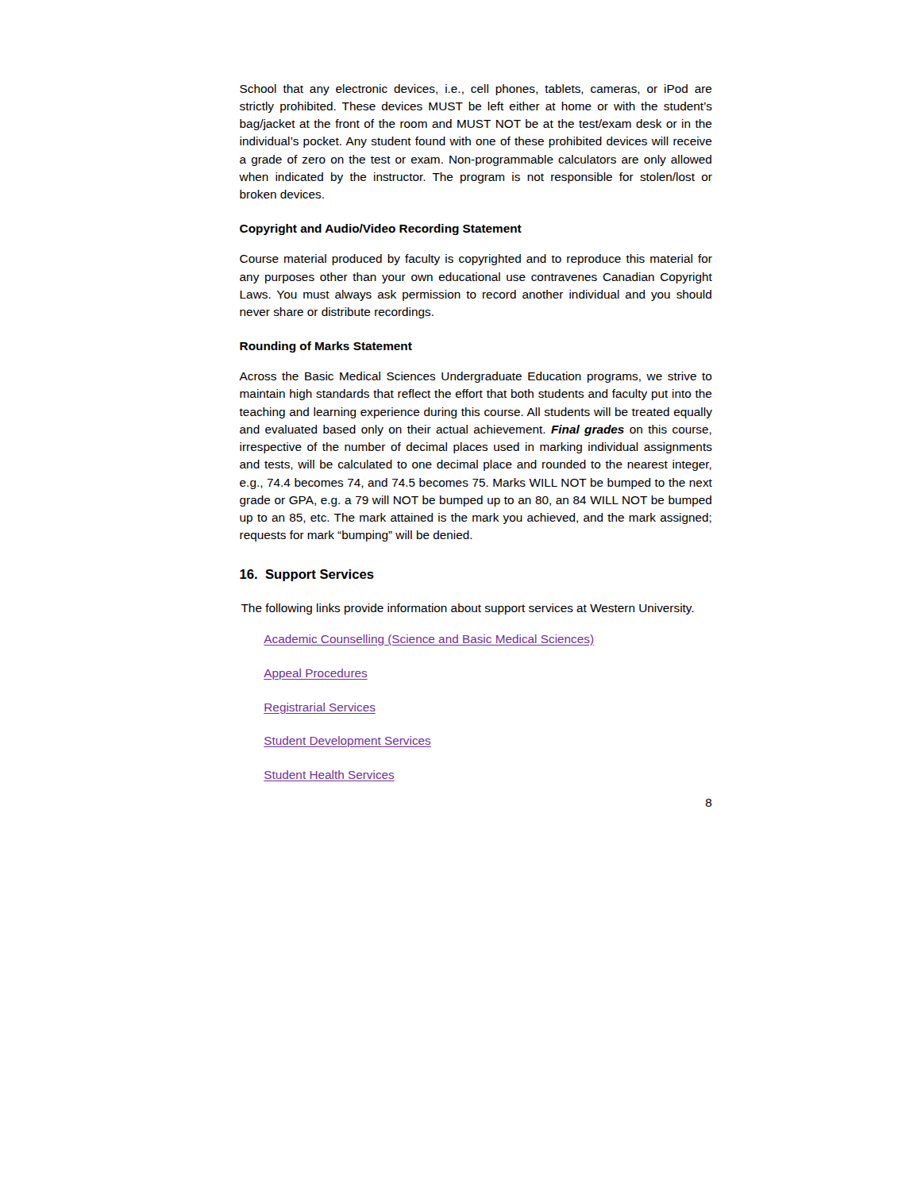School that any electronic devices, i.e., cell phones, tablets, cameras, or iPod are strictly prohibited. These devices MUST be left either at home or with the student’s bag/jacket at the front of the room and MUST NOT be at the test/exam desk or in the individual’s pocket. Any student found with one of these prohibited devices will receive a grade of zero on the test or exam. Non-programmable calculators are only allowed when indicated by the instructor. The program is not responsible for stolen/lost or broken devices.
Copyright and Audio/Video Recording Statement
Course material produced by faculty is copyrighted and to reproduce this material for any purposes other than your own educational use contravenes Canadian Copyright Laws. You must always ask permission to record another individual and you should never share or distribute recordings.
Rounding of Marks Statement
Across the Basic Medical Sciences Undergraduate Education programs, we strive to maintain high standards that reflect the effort that both students and faculty put into the teaching and learning experience during this course. All students will be treated equally and evaluated based only on their actual achievement. Final grades on this course, irrespective of the number of decimal places used in marking individual assignments and tests, will be calculated to one decimal place and rounded to the nearest integer, e.g., 74.4 becomes 74, and 74.5 becomes 75. Marks WILL NOT be bumped to the next grade or GPA, e.g. a 79 will NOT be bumped up to an 80, an 84 WILL NOT be bumped up to an 85, etc. The mark attained is the mark you achieved, and the mark assigned; requests for mark “bumping” will be denied.
16. Support Services
The following links provide information about support services at Western University.
Academic Counselling (Science and Basic Medical Sciences)
Appeal Procedures
Registrarial Services
Student Development Services
Student Health Services
8